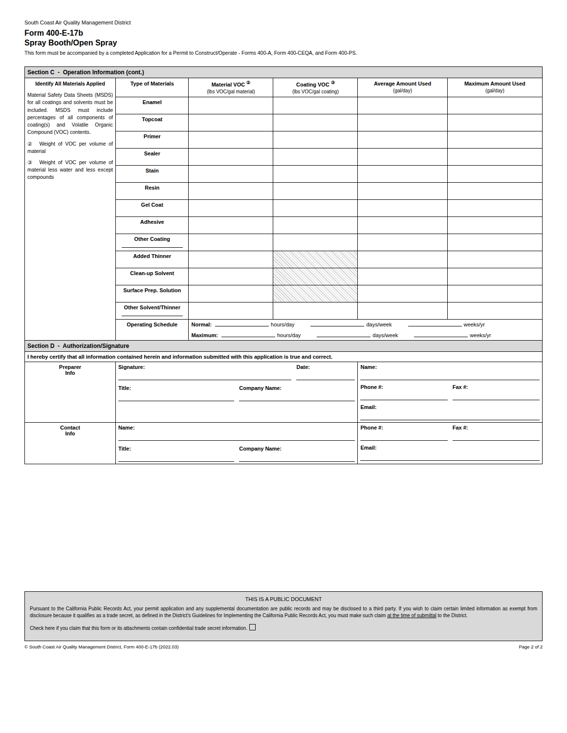South Coast Air Quality Management District
Form 400-E-17b
Spray Booth/Open Spray
This form must be accompanied by a completed Application for a Permit to Construct/Operate - Forms 400-A, Form 400-CEQA, and Form 400-PS.
| Section C - Operation Information (cont.) |
| Identify All Materials Applied Material Safety Data Sheets (MSDS) for all coatings and solvents must be included. MSDS must include percentages of all components of coating(s) and Volatile Organic Compound (VOC) contents. ② Weight of VOC per volume of material ③ Weight of VOC per volume of material less water and less except compounds | Type of Materials | Material VOC ② (lbs VOC/gal material) | Coating VOC ③ (lbs VOC/gal coating) | Average Amount Used (gal/day) | Maximum Amount Used (gal/day) |
| Enamel | | | | |
| Topcoat | | | | |
| Primer | | | | |
| Sealer | | | | |
| Stain | | | | |
| Resin | | | | |
| Gel Coat | | | | |
| Adhesive | | | | |
| Other Coating | | | | |
| Added Thinner | | | | |
| Clean-up Solvent | | | | |
| Surface Prep. Solution | | | | |
| Other Solvent/Thinner | | | | |
| Operating Schedule | Normal: hours/day days/week weeks/yr Maximum: hours/day days/week weeks/yr |
| Section D - Authorization/Signature |
| I hereby certify that all information contained herein and information submitted with this application is true and correct. |
| Preparer Info | Signature: Date: Title: Company Name: | Name: Phone #: Fax #: Email: |
| Contact Info | Name: Title: Company Name: | Phone #: Fax #: Email: |
THIS IS A PUBLIC DOCUMENT
Pursuant to the California Public Records Act, your permit application and any supplemental documentation are public records and may be disclosed to a third party. If you wish to claim certain limited information as exempt from disclosure because it qualifies as a trade secret, as defined in the District's Guidelines for Implementing the California Public Records Act, you must make such claim at the time of submittal to the District.
Check here if you claim that this form or its attachments contain confidential trade secret information.
© South Coast Air Quality Management District, Form 400-E-17b (2022.03) Page 2 of 2